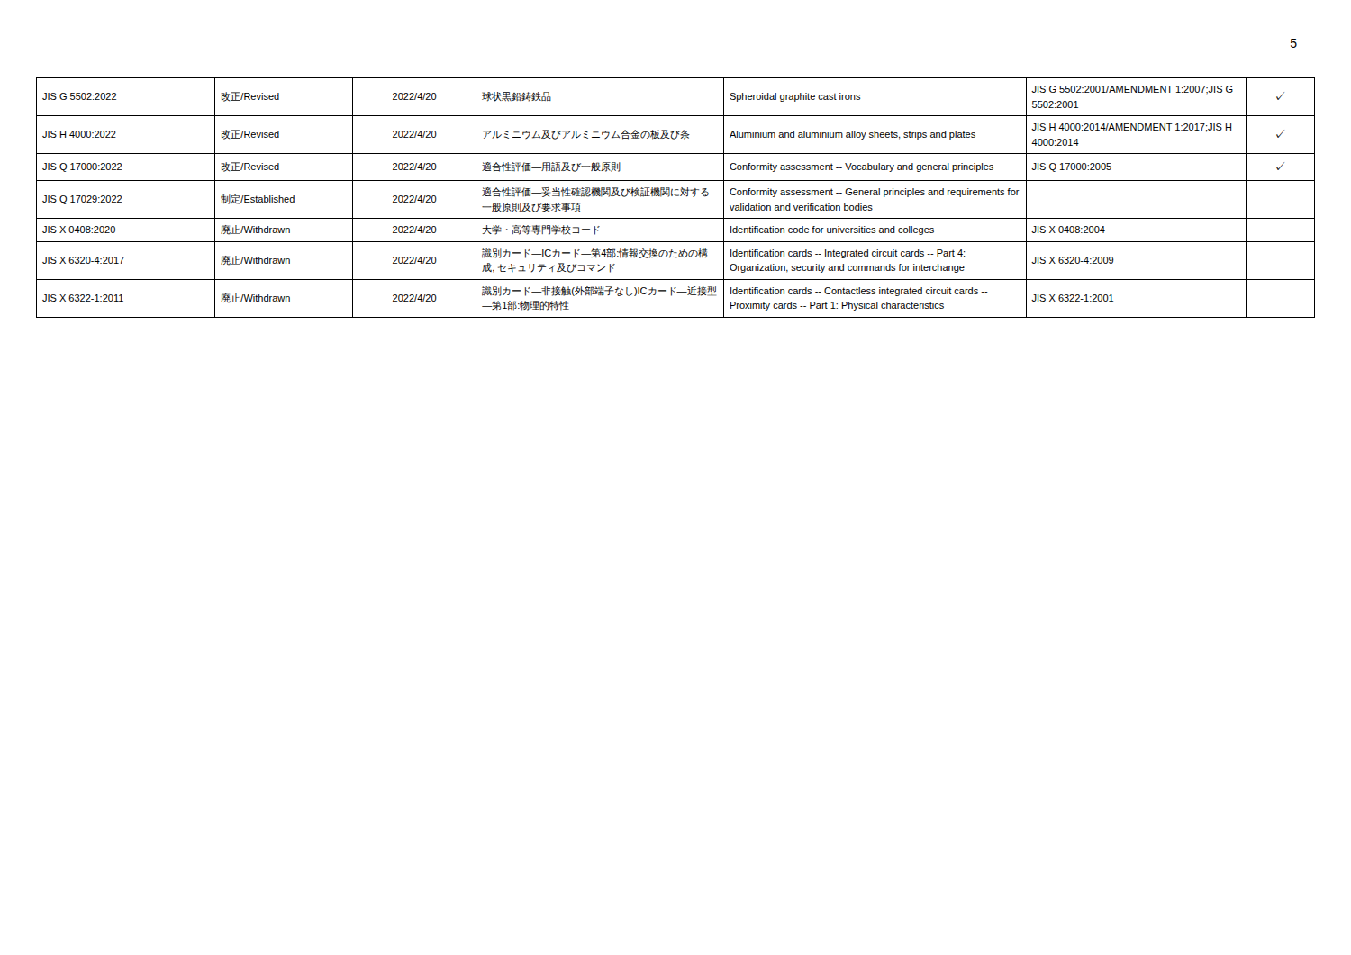5
| JIS G 5502:2022 | 改正/Revised | 2022/4/20 | 球状黒鉛鋳鉄品 | Spheroidal graphite cast irons | JIS G 5502:2001/AMENDMENT 1:2007;JIS G 5502:2001 | ✓ |
| JIS H 4000:2022 | 改正/Revised | 2022/4/20 | アルミニウム及びアルミニウム合金の板及び条 | Aluminium and aluminium alloy sheets, strips and plates | JIS H 4000:2014/AMENDMENT 1:2017;JIS H 4000:2014 | ✓ |
| JIS Q 17000:2022 | 改正/Revised | 2022/4/20 | 適合性評価—用語及び一般原則 | Conformity assessment -- Vocabulary and general principles | JIS Q 17000:2005 | ✓ |
| JIS Q 17029:2022 | 制定/Established | 2022/4/20 | 適合性評価—妥当性確認機関及び検証機関に対する一般原則及び要求事項 | Conformity assessment -- General principles and requirements for validation and verification bodies | | |
| JIS X 0408:2020 | 廃止/Withdrawn | 2022/4/20 | 大学・高等専門学校コード | Identification code for universities and colleges | JIS X 0408:2004 | |
| JIS X 6320-4:2017 | 廃止/Withdrawn | 2022/4/20 | 識別カード—ICカード—第4部:情報交換のための構成, セキュリティ及びコマンド | Identification cards -- Integrated circuit cards -- Part 4: Organization, security and commands for interchange | JIS X 6320-4:2009 | |
| JIS X 6322-1:2011 | 廃止/Withdrawn | 2022/4/20 | 識別カード—非接触(外部端子なし)ICカード—近接型—第1部:物理的特性 | Identification cards -- Contactless integrated circuit cards -- Proximity cards -- Part 1: Physical characteristics | JIS X 6322-1:2001 | |